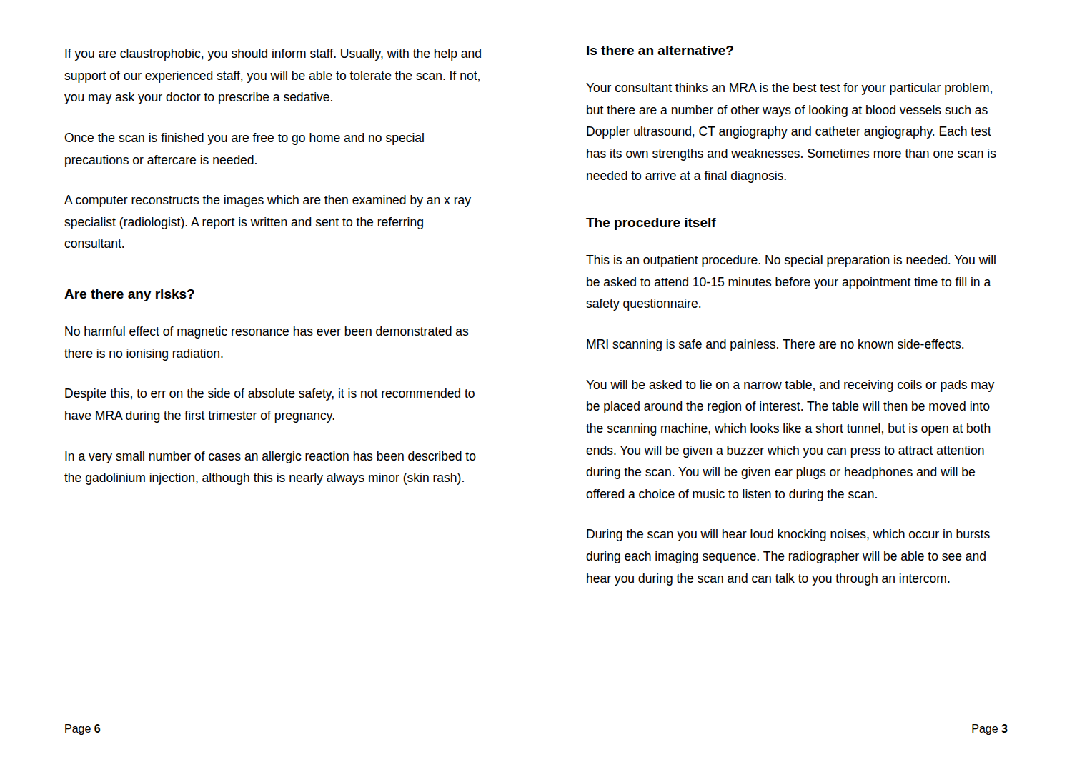If you are claustrophobic, you should inform staff. Usually, with the help and support of our experienced staff, you will be able to tolerate the scan. If not, you may ask your doctor to prescribe a sedative.
Once the scan is finished you are free to go home and no special precautions or aftercare is needed.
A computer reconstructs the images which are then examined by an x ray specialist (radiologist). A report is written and sent to the referring consultant.
Are there any risks?
No harmful effect of magnetic resonance has ever been demonstrated as there is no ionising radiation.
Despite this, to err on the side of absolute safety, it is not recommended to have MRA during the first trimester of pregnancy.
In a very small number of cases an allergic reaction has been described to the gadolinium injection, although this is nearly always minor (skin rash).
Is there an alternative?
Your consultant thinks an MRA is the best test for your particular problem, but there are a number of other ways of looking at blood vessels such as Doppler ultrasound, CT angiography and catheter angiography. Each test has its own strengths and weaknesses. Sometimes more than one scan is needed to arrive at a final diagnosis.
The procedure itself
This is an outpatient procedure. No special preparation is needed. You will be asked to attend 10-15 minutes before your appointment time to fill in a safety questionnaire.
MRI scanning is safe and painless. There are no known side-effects.
You will be asked to lie on a narrow table, and receiving coils or pads may be placed around the region of interest. The table will then be moved into the scanning machine, which looks like a short tunnel, but is open at both ends. You will be given a buzzer which you can press to attract attention during the scan. You will be given ear plugs or headphones and will be offered a choice of music to listen to during the scan.
During the scan you will hear loud knocking noises, which occur in bursts during each imaging sequence. The radiographer will be able to see and hear you during the scan and can talk to you through an intercom.
Page 6
Page 3